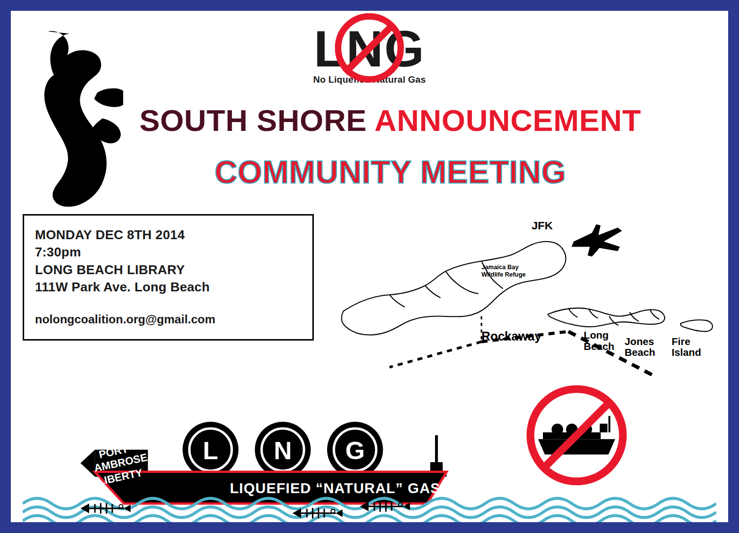LNG
No Liquefied Natural Gas
SOUTH SHORE ANNOUNCEMENT
COMMUNITY MEETING
MONDAY DEC 8TH 2014
7:30pm
LONG BEACH LIBRARY
111W Park Ave. Long Beach
nolongcoalition.org@gmail.com
Map of the South Shore Outline map showing Jamaica Bay Wildlife Refuge, JFK, Rockaway, Long Beach, Jones Beach and Fire Island, with dotted lines pointing to a crossed-out LNG tanker offshore. JFK Jamaica Bay Wildlife Refuge Rockaway Long Beach Jones Beach Fire Island
Liquefied Natural Gas tanker A black tanker labelled Port Ambrose Liberty carrying three tanks marked L, N and G, with the words Liquefied Natural Gas on the hull, floating on teal waves with fish skeletons. To the right, a small tanker inside a red no-entry symbol. L N G LIQUEFIED “NATURAL” GAS PORT AMBROSE LIBERTY
No LNG — No Liquefied Natural Gas. South Shore Announcement Community Meeting. Monday Dec 8th 2014, 7:30pm, Long Beach Library, 111W Park Ave. Long Beach. Contact nolongcoalition.org@gmail.com. Port Ambrose Liberty — Liquefied “Natural” Gas. Locations shown: JFK, Jamaica Bay Wildlife Refuge, Rockaway, Long Beach, Jones Beach, Fire Island.